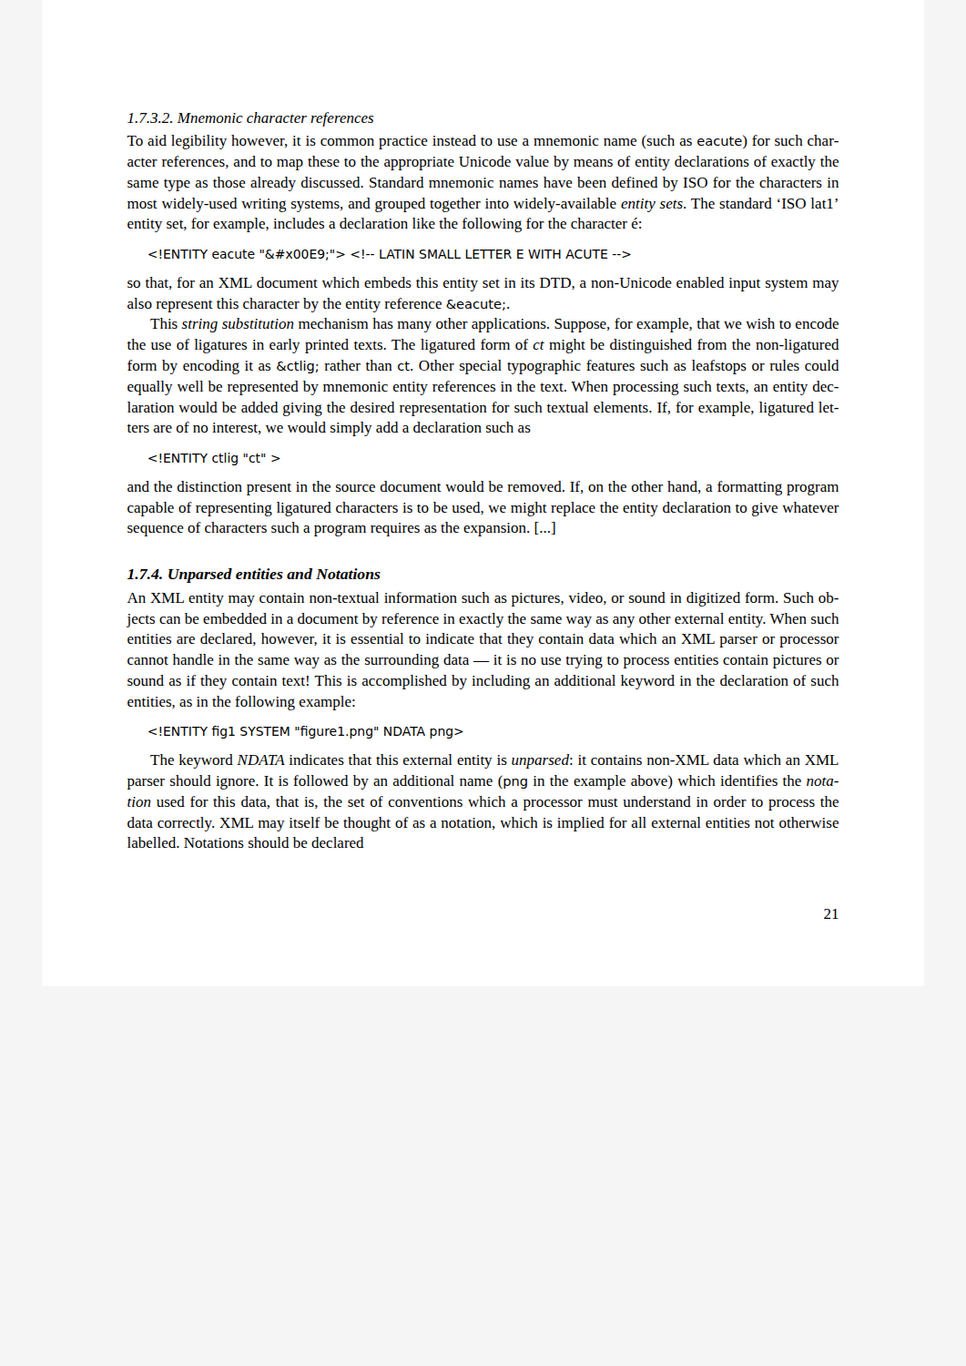1.7.3.2. Mnemonic character references
To aid legibility however, it is common practice instead to use a mnemonic name (such as eacute) for such character references, and to map these to the appropriate Unicode value by means of entity declarations of exactly the same type as those already discussed. Standard mnemonic names have been defined by ISO for the characters in most widely-used writing systems, and grouped together into widely-available entity sets. The standard ‘ISO lat1’ entity set, for example, includes a declaration like the following for the character é:
<!ENTITY eacute "&#x00E9;"> <!-- LATIN SMALL LETTER E WITH ACUTE -->
so that, for an XML document which embeds this entity set in its DTD, a non-Unicode enabled input system may also represent this character by the entity reference &eacute;.
This string substitution mechanism has many other applications. Suppose, for example, that we wish to encode the use of ligatures in early printed texts. The ligatured form of ct might be distinguished from the non-ligatured form by encoding it as &ctlig; rather than ct. Other special typographic features such as leafstops or rules could equally well be represented by mnemonic entity references in the text. When processing such texts, an entity declaration would be added giving the desired representation for such textual elements. If, for example, ligatured letters are of no interest, we would simply add a declaration such as
<!ENTITY ctlig "ct" >
and the distinction present in the source document would be removed. If, on the other hand, a formatting program capable of representing ligatured characters is to be used, we might replace the entity declaration to give whatever sequence of characters such a program requires as the expansion. [...]
1.7.4. Unparsed entities and Notations
An XML entity may contain non-textual information such as pictures, video, or sound in digitized form. Such objects can be embedded in a document by reference in exactly the same way as any other external entity. When such entities are declared, however, it is essential to indicate that they contain data which an XML parser or processor cannot handle in the same way as the surrounding data — it is no use trying to process entities contain pictures or sound as if they contain text! This is accomplished by including an additional keyword in the declaration of such entities, as in the following example:
<!ENTITY fig1 SYSTEM "figure1.png" NDATA png>
The keyword NDATA indicates that this external entity is unparsed: it contains non-XML data which an XML parser should ignore. It is followed by an additional name (png in the example above) which identifies the notation used for this data, that is, the set of conventions which a processor must understand in order to process the data correctly. XML may itself be thought of as a notation, which is implied for all external entities not otherwise labelled. Notations should be declared
21